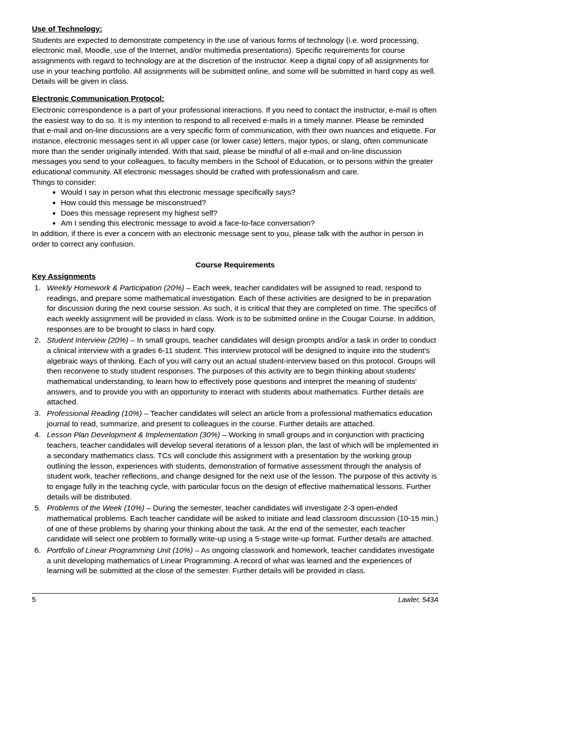Use of Technology:
Students are expected to demonstrate competency in the use of various forms of technology (i.e. word processing, electronic mail, Moodle, use of the Internet, and/or multimedia presentations). Specific requirements for course assignments with regard to technology are at the discretion of the instructor. Keep a digital copy of all assignments for use in your teaching portfolio. All assignments will be submitted online, and some will be submitted in hard copy as well. Details will be given in class.
Electronic Communication Protocol:
Electronic correspondence is a part of your professional interactions. If you need to contact the instructor, e-mail is often the easiest way to do so. It is my intention to respond to all received e-mails in a timely manner. Please be reminded that e-mail and on-line discussions are a very specific form of communication, with their own nuances and etiquette. For instance, electronic messages sent in all upper case (or lower case) letters, major typos, or slang, often communicate more than the sender originally intended. With that said, please be mindful of all e-mail and on-line discussion messages you send to your colleagues, to faculty members in the School of Education, or to persons within the greater educational community. All electronic messages should be crafted with professionalism and care.
Things to consider:
Would I say in person what this electronic message specifically says?
How could this message be misconstrued?
Does this message represent my highest self?
Am I sending this electronic message to avoid a face-to-face conversation?
In addition, if there is ever a concern with an electronic message sent to you, please talk with the author in person in order to correct any confusion.
Course Requirements
Key Assignments
Weekly Homework & Participation (20%) – Each week, teacher candidates will be assigned to read, respond to readings, and prepare some mathematical investigation. Each of these activities are designed to be in preparation for discussion during the next course session. As such, it is critical that they are completed on time. The specifics of each weekly assignment will be provided in class. Work is to be submitted online in the Cougar Course. In addition, responses are to be brought to class in hard copy.
Student Interview (20%) – In small groups, teacher candidates will design prompts and/or a task in order to conduct a clinical interview with a grades 6-11 student. This interview protocol will be designed to inquire into the student’s algebraic ways of thinking. Each of you will carry out an actual student-interview based on this protocol. Groups will then reconvene to study student responses. The purposes of this activity are to begin thinking about students' mathematical understanding, to learn how to effectively pose questions and interpret the meaning of students' answers, and to provide you with an opportunity to interact with students about mathematics. Further details are attached.
Professional Reading (10%) – Teacher candidates will select an article from a professional mathematics education journal to read, summarize, and present to colleagues in the course. Further details are attached.
Lesson Plan Development & Implementation (30%) – Working in small groups and in conjunction with practicing teachers, teacher candidates will develop several iterations of a lesson plan, the last of which will be implemented in a secondary mathematics class. TCs will conclude this assignment with a presentation by the working group outlining the lesson, experiences with students, demonstration of formative assessment through the analysis of student work, teacher reflections, and change designed for the next use of the lesson. The purpose of this activity is to engage fully in the teaching cycle, with particular focus on the design of effective mathematical lessons. Further details will be distributed.
Problems of the Week (10%) – During the semester, teacher candidates will investigate 2-3 open-ended mathematical problems. Each teacher candidate will be asked to initiate and lead classroom discussion (10-15 min.) of one of these problems by sharing your thinking about the task. At the end of the semester, each teacher candidate will select one problem to formally write-up using a 5-stage write-up format. Further details are attached.
Portfolio of Linear Programming Unit (10%) – As ongoing classwork and homework, teacher candidates investigate a unit developing mathematics of Linear Programming. A record of what was learned and the experiences of learning will be submitted at the close of the semester. Further details will be provided in class.
5 Lawler, 543A